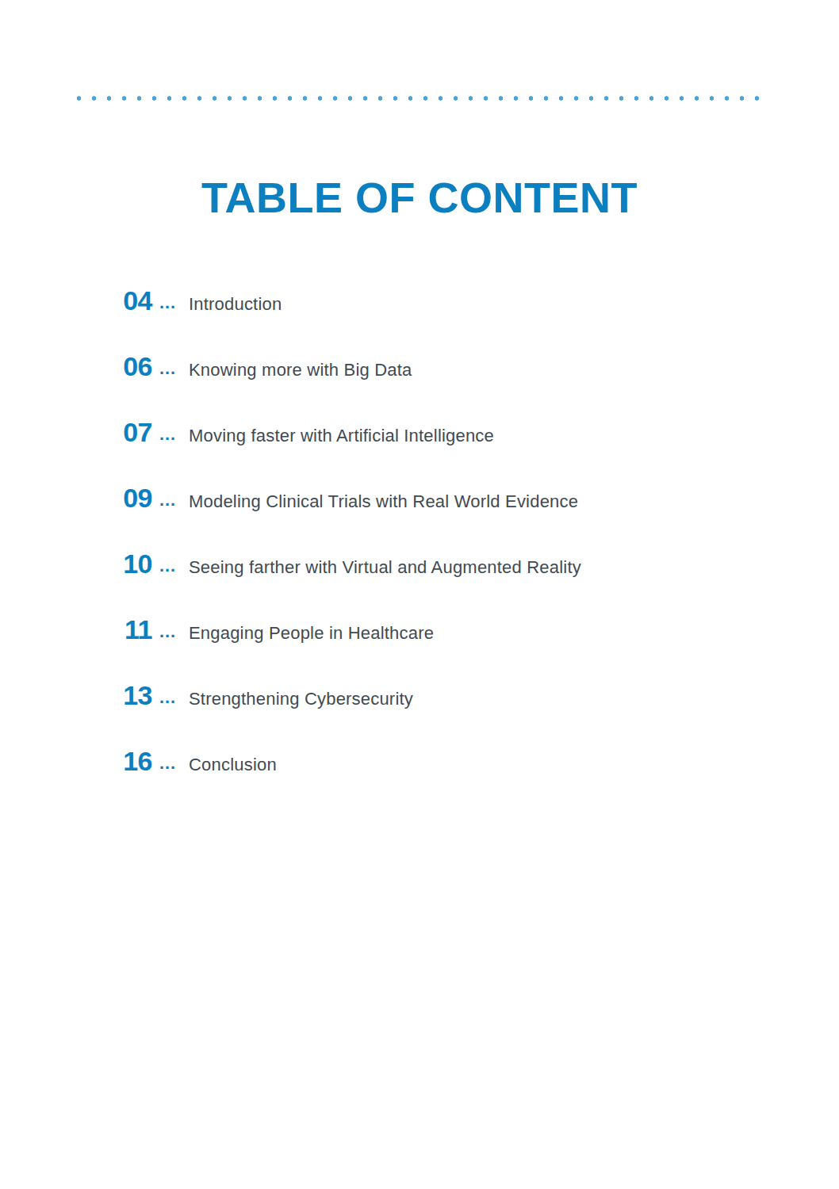Table of Content
04…Introduction
06…Knowing more with Big Data
07…Moving faster with Artificial Intelligence
09…Modeling Clinical Trials with Real World Evidence
10…Seeing farther with Virtual and Augmented Reality
11…Engaging People in Healthcare
13…Strengthening Cybersecurity
16…Conclusion